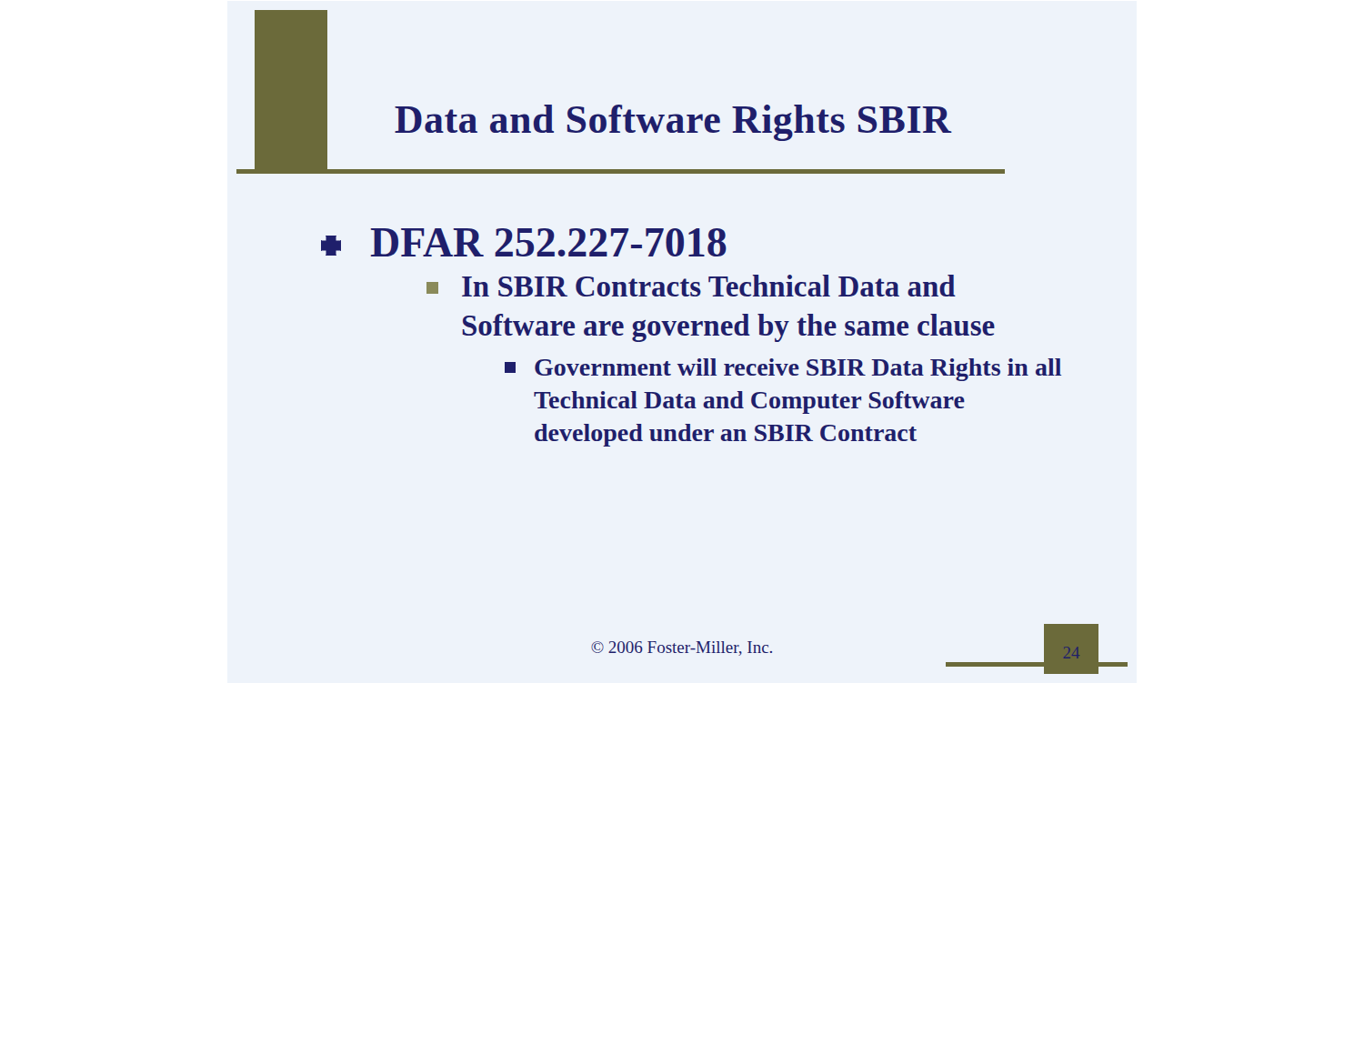Data and Software Rights SBIR
DFAR 252.227-7018
In SBIR Contracts Technical Data and Software are governed by the same clause
Government will receive SBIR Data Rights in all Technical Data and Computer Software developed under an SBIR Contract
© 2006 Foster-Miller, Inc.
24